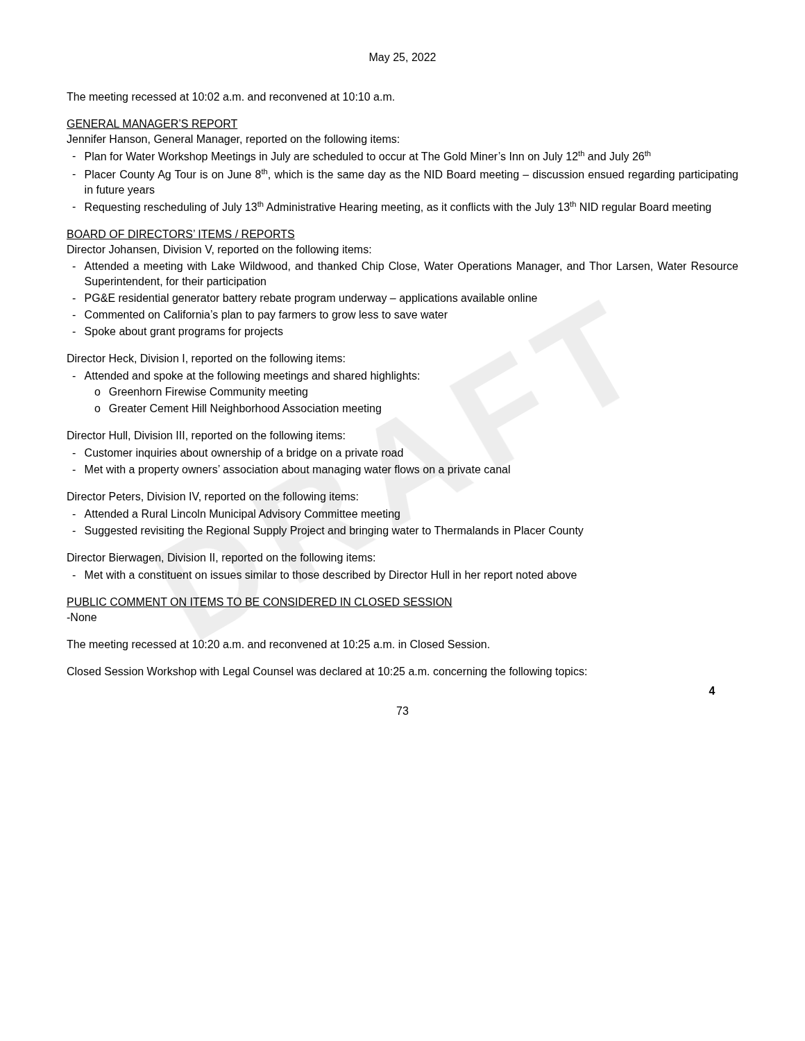DRAFT
May 25, 2022
The meeting recessed at 10:02 a.m. and reconvened at 10:10 a.m.
GENERAL MANAGER’S REPORT
Jennifer Hanson, General Manager, reported on the following items:
Plan for Water Workshop Meetings in July are scheduled to occur at The Gold Miner’s Inn on July 12th and July 26th
Placer County Ag Tour is on June 8th, which is the same day as the NID Board meeting – discussion ensued regarding participating in future years
Requesting rescheduling of July 13th Administrative Hearing meeting, as it conflicts with the July 13th NID regular Board meeting
BOARD OF DIRECTORS’ ITEMS / REPORTS
Director Johansen, Division V, reported on the following items:
Attended a meeting with Lake Wildwood, and thanked Chip Close, Water Operations Manager, and Thor Larsen, Water Resource Superintendent, for their participation
PG&E residential generator battery rebate program underway – applications available online
Commented on California’s plan to pay farmers to grow less to save water
Spoke about grant programs for projects
Director Heck, Division I, reported on the following items:
Attended and spoke at the following meetings and shared highlights:
Greenhorn Firewise Community meeting
Greater Cement Hill Neighborhood Association meeting
Director Hull, Division III, reported on the following items:
Customer inquiries about ownership of a bridge on a private road
Met with a property owners’ association about managing water flows on a private canal
Director Peters, Division IV, reported on the following items:
Attended a Rural Lincoln Municipal Advisory Committee meeting
Suggested revisiting the Regional Supply Project and bringing water to Thermalands in Placer County
Director Bierwagen, Division II, reported on the following items:
Met with a constituent on issues similar to those described by Director Hull in her report noted above
PUBLIC COMMENT ON ITEMS TO BE CONSIDERED IN CLOSED SESSION
-None
The meeting recessed at 10:20 a.m. and reconvened at 10:25 a.m. in Closed Session.
Closed Session Workshop with Legal Counsel was declared at 10:25 a.m. concerning the following topics:
73
4